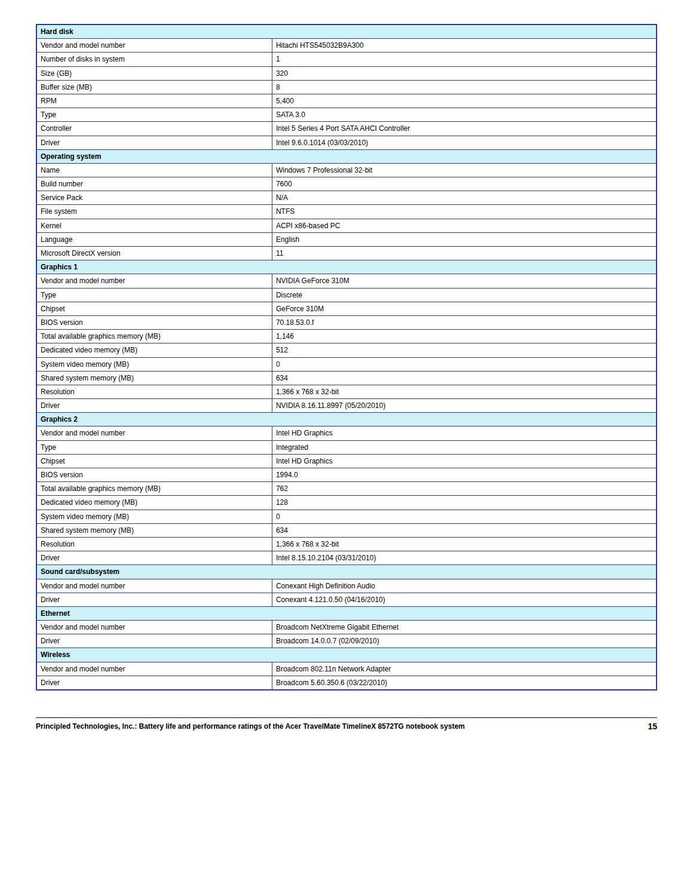| Hard disk |
| Vendor and model number | Hitachi HTS545032B9A300 |
| Number of disks in system | 1 |
| Size (GB) | 320 |
| Buffer size (MB) | 8 |
| RPM | 5,400 |
| Type | SATA 3.0 |
| Controller | Intel 5 Series 4 Port SATA AHCI Controller |
| Driver | Intel 9.6.0.1014 (03/03/2010) |
| Operating system |
| Name | Windows 7 Professional 32-bit |
| Build number | 7600 |
| Service Pack | N/A |
| File system | NTFS |
| Kernel | ACPI x86-based PC |
| Language | English |
| Microsoft DirectX version | 11 |
| Graphics 1 |
| Vendor and model number | NVIDIA GeForce 310M |
| Type | Discrete |
| Chipset | GeForce 310M |
| BIOS version | 70.18.53.0.f |
| Total available graphics memory (MB) | 1,146 |
| Dedicated video memory (MB) | 512 |
| System video memory (MB) | 0 |
| Shared system memory (MB) | 634 |
| Resolution | 1,366 x 768 x 32-bit |
| Driver | NVIDIA 8.16.11.8997 (05/20/2010) |
| Graphics 2 |
| Vendor and model number | Intel HD Graphics |
| Type | Integrated |
| Chipset | Intel HD Graphics |
| BIOS version | 1994.0 |
| Total available graphics memory (MB) | 762 |
| Dedicated video memory (MB) | 128 |
| System video memory (MB) | 0 |
| Shared system memory (MB) | 634 |
| Resolution | 1,366 x 768 x 32-bit |
| Driver | Intel 8.15.10.2104 (03/31/2010) |
| Sound card/subsystem |
| Vendor and model number | Conexant High Definition Audio |
| Driver | Conexant 4.121.0.50 (04/16/2010) |
| Ethernet |
| Vendor and model number | Broadcom NetXtreme Gigabit Ethernet |
| Driver | Broadcom 14.0.0.7 (02/09/2010) |
| Wireless |
| Vendor and model number | Broadcom 802.11n Network Adapter |
| Driver | Broadcom 5.60.350.6 (03/22/2010) |
Principled Technologies, Inc.: Battery life and performance ratings of the Acer TravelMate TimelineX 8572TG notebook system
15